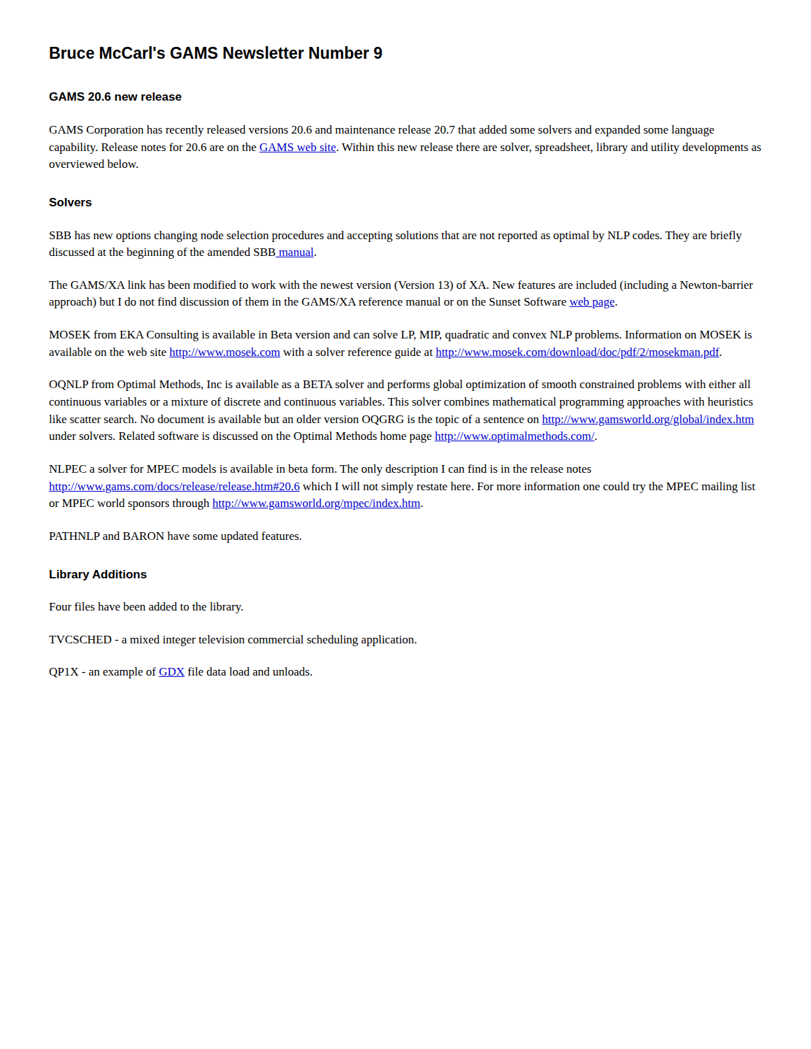Bruce McCarl's GAMS Newsletter Number 9
GAMS 20.6 new release
GAMS Corporation has recently released versions 20.6 and maintenance release 20.7 that added some solvers and expanded some language capability. Release notes for 20.6 are on the GAMS web site. Within this new release there are solver, spreadsheet, library and utility developments as overviewed below.
Solvers
SBB has new options changing node selection procedures and accepting solutions that are not reported as optimal by NLP codes. They are briefly discussed at the beginning of the amended SBB manual.
The GAMS/XA link has been modified to work with the newest version (Version 13) of XA. New features are included (including a Newton-barrier approach) but I do not find discussion of them in the GAMS/XA reference manual or on the Sunset Software web page.
MOSEK from EKA Consulting is available in Beta version and can solve LP, MIP, quadratic and convex NLP problems. Information on MOSEK is available on the web site http://www.mosek.com with a solver reference guide at http://www.mosek.com/download/doc/pdf/2/mosekman.pdf.
OQNLP from Optimal Methods, Inc is available as a BETA solver and performs global optimization of smooth constrained problems with either all continuous variables or a mixture of discrete and continuous variables. This solver combines mathematical programming approaches with heuristics like scatter search. No document is available but an older version OQGRG is the topic of a sentence on http://www.gamsworld.org/global/index.htm under solvers. Related software is discussed on the Optimal Methods home page http://www.optimalmethods.com/.
NLPEC a solver for MPEC models is available in beta form. The only description I can find is in the release notes http://www.gams.com/docs/release/release.htm#20.6 which I will not simply restate here. For more information one could try the MPEC mailing list or MPEC world sponsors through http://www.gamsworld.org/mpec/index.htm.
PATHNLP and BARON have some updated features.
Library Additions
Four files have been added to the library.
TVCSCHED - a mixed integer television commercial scheduling application.
QP1X - an example of GDX file data load and unloads.